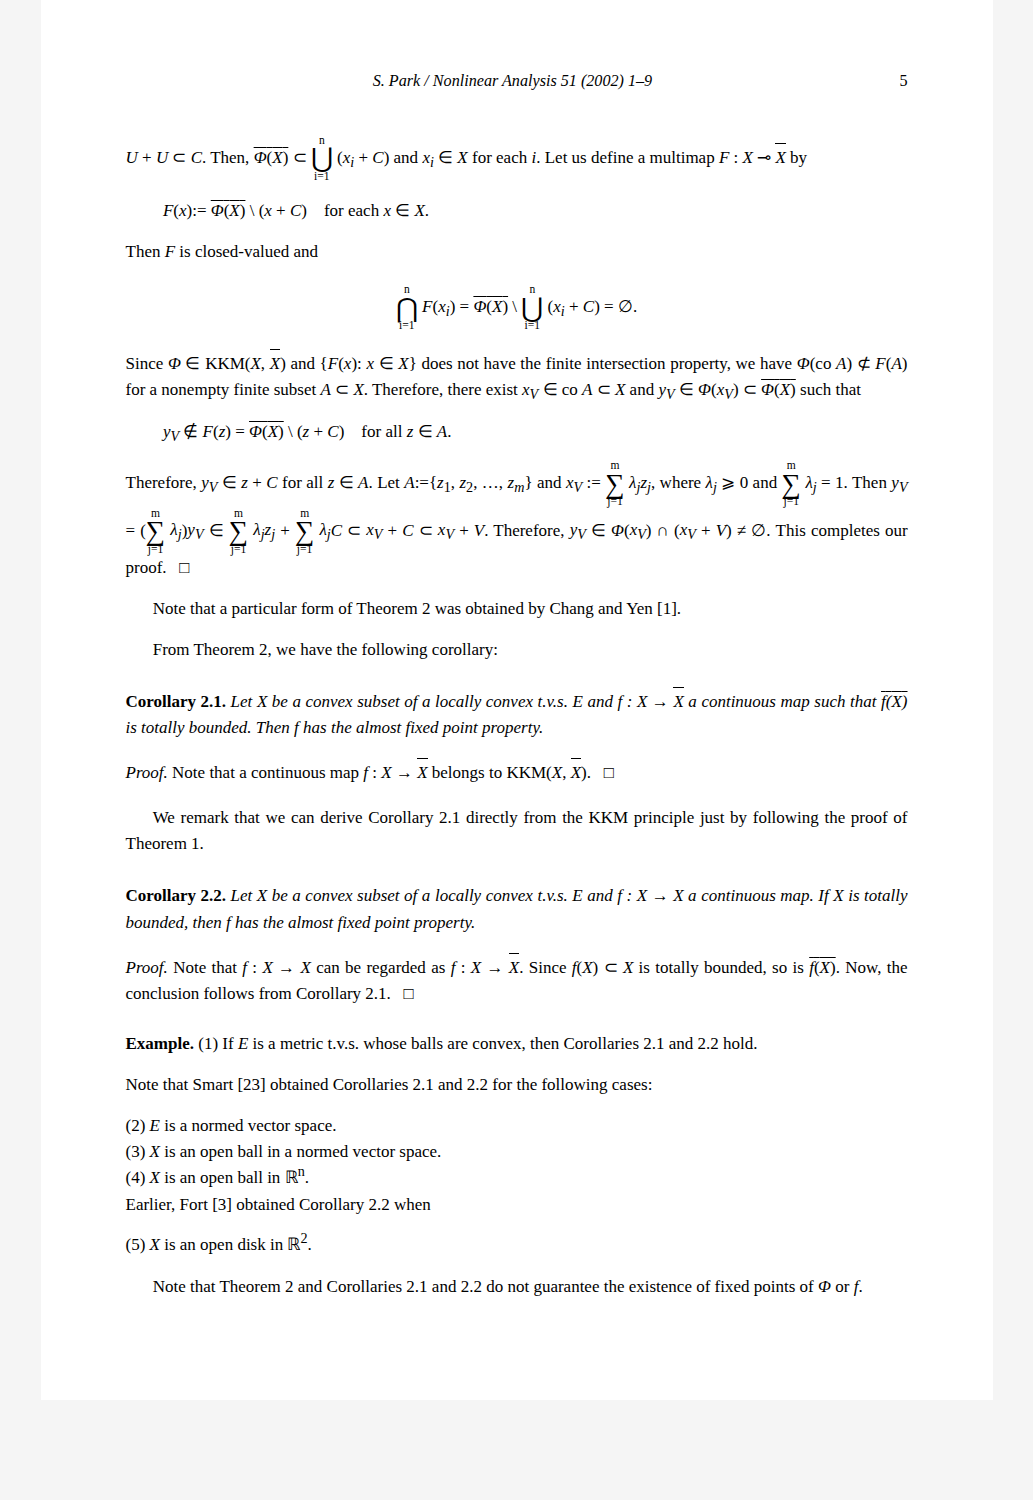S. Park / Nonlinear Analysis 51 (2002) 1–9 5
U + U ⊂ C. Then, Φ(X) ⊂ n⋃i=1 (xi + C) and xi ∈ X for each i. Let us define a multimap F : X ⊸ X by
F(x):= Φ(X) \ (x + C) for each x ∈ X.
Then F is closed-valued and
n⋂i=1 F(xi) = Φ(X) \ n⋃i=1 (xi + C) = ∅.
Since Φ ∈ KKM(X, X) and {F(x): x ∈ X} does not have the finite intersection property, we have Φ(co A) ⊄ F(A) for a nonempty finite subset A ⊂ X. Therefore, there exist xV ∈ co A ⊂ X and yV ∈ Φ(xV) ⊂ Φ(X) such that
yV ∉ F(z) = Φ(X) \ (z + C) for all z ∈ A.
Therefore, yV ∈ z + C for all z ∈ A. Let A:={z1, z2, …, zm} and xV := m∑j=1 λj zj, where λj ⩾ 0 and m∑j=1 λj = 1. Then yV = (m∑j=1 λj)yV ∈ m∑j=1 λj zj + m∑j=1 λj C ⊂ xV + C ⊂ xV + V. Therefore, yV ∈ Φ(xV) ∩ (xV + V) ≠ ∅. This completes our proof. □
Note that a particular form of Theorem 2 was obtained by Chang and Yen [1].
From Theorem 2, we have the following corollary:
Corollary 2.1. Let X be a convex subset of a locally convex t.v.s. E and f : X → X a continuous map such that f(X) is totally bounded. Then f has the almost fixed point property.
Proof. Note that a continuous map f : X → X belongs to KKM(X, X). □
We remark that we can derive Corollary 2.1 directly from the KKM principle just by following the proof of Theorem 1.
Corollary 2.2. Let X be a convex subset of a locally convex t.v.s. E and f : X → X a continuous map. If X is totally bounded, then f has the almost fixed point property.
Proof. Note that f : X → X can be regarded as f : X → X. Since f(X) ⊂ X is totally bounded, so is f(X). Now, the conclusion follows from Corollary 2.1. □
Example. (1) If E is a metric t.v.s. whose balls are convex, then Corollaries 2.1 and 2.2 hold.
Note that Smart [23] obtained Corollaries 2.1 and 2.2 for the following cases:
(2) E is a normed vector space.
(3) X is an open ball in a normed vector space.
(4) X is an open ball in ℝn.
Earlier, Fort [3] obtained Corollary 2.2 when
(5) X is an open disk in ℝ2.
Note that Theorem 2 and Corollaries 2.1 and 2.2 do not guarantee the existence of fixed points of Φ or f.